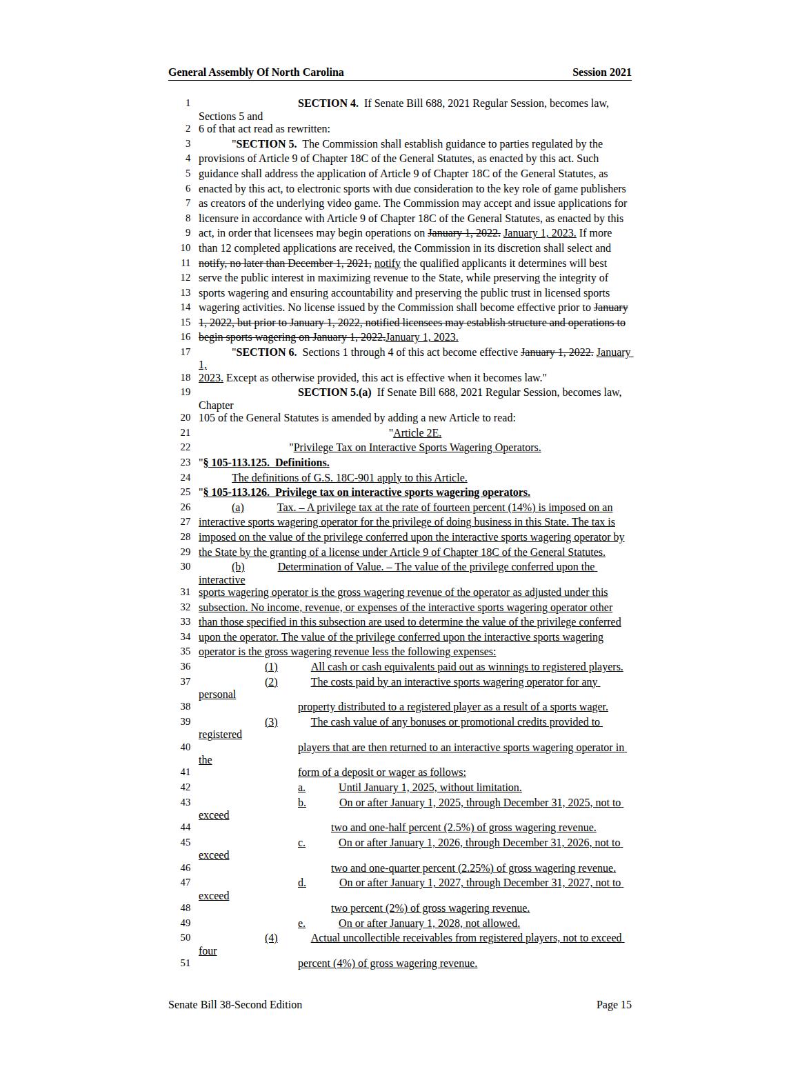General Assembly Of North Carolina
Session 2021
1 SECTION 4. If Senate Bill 688, 2021 Regular Session, becomes law, Sections 5 and
26 of that act read as rewritten:
3 "SECTION 5. The Commission shall establish guidance to parties regulated by the
4 provisions of Article 9 of Chapter 18C of the General Statutes, as enacted by this act. Such
5 guidance shall address the application of Article 9 of Chapter 18C of the General Statutes, as
6 enacted by this act, to electronic sports with due consideration to the key role of game publishers
7 as creators of the underlying video game. The Commission may accept and issue applications for
8 licensure in accordance with Article 9 of Chapter 18C of the General Statutes, as enacted by this
9 act, in order that licensees may begin operations on January 1, 2022. January 1, 2023. If more
10 than 12 completed applications are received, the Commission in its discretion shall select and
11 notify, no later than December 1, 2021, notify the qualified applicants it determines will best
12 serve the public interest in maximizing revenue to the State, while preserving the integrity of
13 sports wagering and ensuring accountability and preserving the public trust in licensed sports
14 wagering activities. No license issued by the Commission shall become effective prior to January
151, 2022, but prior to January 1, 2022, notified licensees may establish structure and operations to
16 begin sports wagering on January 1, 2022. January 1, 2023.
17 "SECTION 6. Sections 1 through 4 of this act become effective January 1, 2022. January 1,
182023. Except as otherwise provided, this act is effective when it becomes law."
19 SECTION 5.(a) If Senate Bill 688, 2021 Regular Session, becomes law, Chapter
20105 of the General Statutes is amended by adding a new Article to read:
21"Article 2E.
22"Privilege Tax on Interactive Sports Wagering Operators.
23"§ 105-113.125. Definitions.
24 The definitions of G.S. 18C-901 apply to this Article.
25"§ 105-113.126. Privilege tax on interactive sports wagering operators.
26 (a) Tax. – A privilege tax at the rate of fourteen percent (14%) is imposed on an
27 interactive sports wagering operator for the privilege of doing business in this State. The tax is
28 imposed on the value of the privilege conferred upon the interactive sports wagering operator by
29 the State by the granting of a license under Article 9 of Chapter 18C of the General Statutes.
30 (b) Determination of Value. – The value of the privilege conferred upon the interactive
31 sports wagering operator is the gross wagering revenue of the operator as adjusted under this
32 subsection. No income, revenue, or expenses of the interactive sports wagering operator other
33 than those specified in this subsection are used to determine the value of the privilege conferred
34 upon the operator. The value of the privilege conferred upon the interactive sports wagering
35 operator is the gross wagering revenue less the following expenses:
36 (1) All cash or cash equivalents paid out as winnings to registered players.
37 (2) The costs paid by an interactive sports wagering operator for any personal
38 property distributed to a registered player as a result of a sports wager.
39 (3) The cash value of any bonuses or promotional credits provided to registered
40 players that are then returned to an interactive sports wagering operator in the
41 form of a deposit or wager as follows:
42 a. Until January 1, 2025, without limitation.
43 b. On or after January 1, 2025, through December 31, 2025, not to exceed
44 two and one-half percent (2.5%) of gross wagering revenue.
45 c. On or after January 1, 2026, through December 31, 2026, not to exceed
46 two and one-quarter percent (2.25%) of gross wagering revenue.
47 d. On or after January 1, 2027, through December 31, 2027, not to exceed
48 two percent (2%) of gross wagering revenue.
49 e. On or after January 1, 2028, not allowed.
50 (4) Actual uncollectible receivables from registered players, not to exceed four
51 percent (4%) of gross wagering revenue.
Senate Bill 38-Second Edition
Page 15